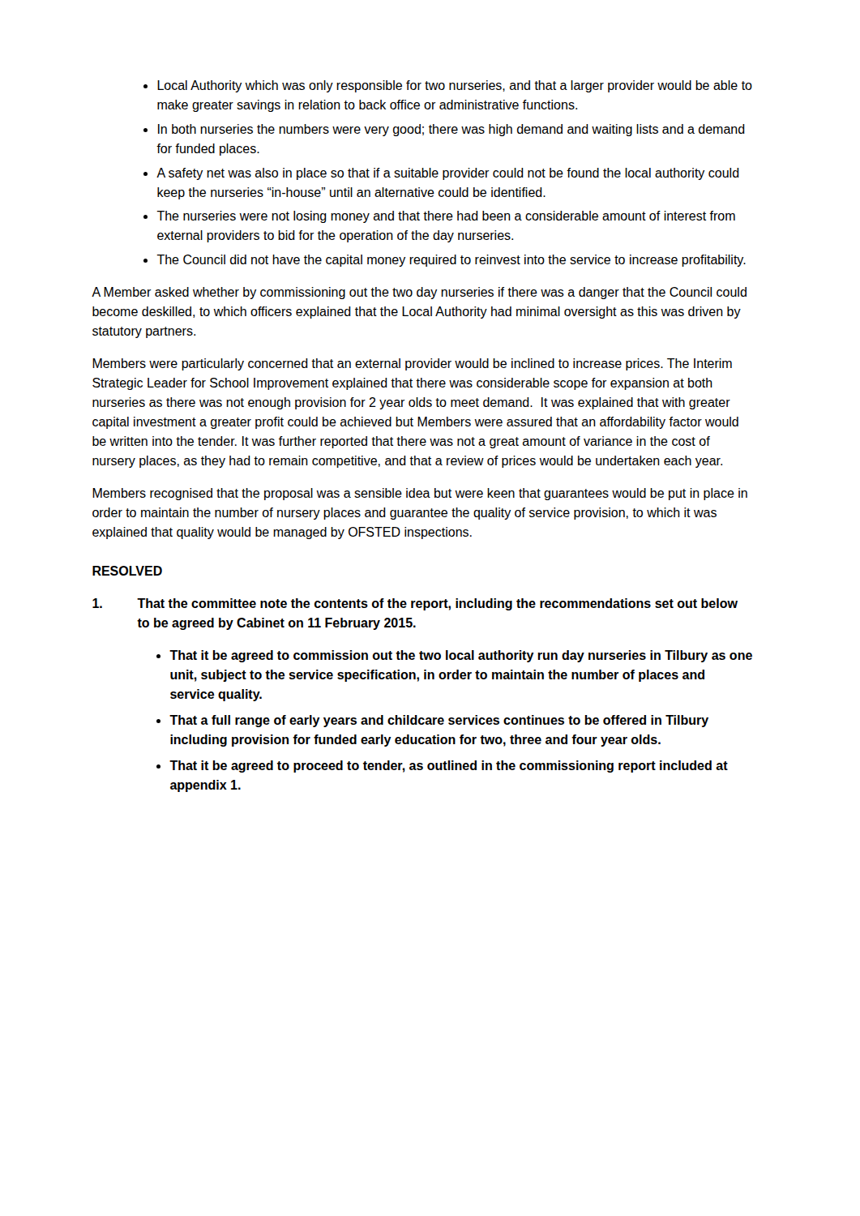Local Authority which was only responsible for two nurseries, and that a larger provider would be able to make greater savings in relation to back office or administrative functions.
In both nurseries the numbers were very good; there was high demand and waiting lists and a demand for funded places.
A safety net was also in place so that if a suitable provider could not be found the local authority could keep the nurseries “in-house” until an alternative could be identified.
The nurseries were not losing money and that there had been a considerable amount of interest from external providers to bid for the operation of the day nurseries.
The Council did not have the capital money required to reinvest into the service to increase profitability.
A Member asked whether by commissioning out the two day nurseries if there was a danger that the Council could become deskilled, to which officers explained that the Local Authority had minimal oversight as this was driven by statutory partners.
Members were particularly concerned that an external provider would be inclined to increase prices. The Interim Strategic Leader for School Improvement explained that there was considerable scope for expansion at both nurseries as there was not enough provision for 2 year olds to meet demand. It was explained that with greater capital investment a greater profit could be achieved but Members were assured that an affordability factor would be written into the tender. It was further reported that there was not a great amount of variance in the cost of nursery places, as they had to remain competitive, and that a review of prices would be undertaken each year.
Members recognised that the proposal was a sensible idea but were keen that guarantees would be put in place in order to maintain the number of nursery places and guarantee the quality of service provision, to which it was explained that quality would be managed by OFSTED inspections.
RESOLVED
1.
That the committee note the contents of the report, including the recommendations set out below to be agreed by Cabinet on 11 February 2015.
That it be agreed to commission out the two local authority run day nurseries in Tilbury as one unit, subject to the service specification, in order to maintain the number of places and service quality.
That a full range of early years and childcare services continues to be offered in Tilbury including provision for funded early education for two, three and four year olds.
That it be agreed to proceed to tender, as outlined in the commissioning report included at appendix 1.